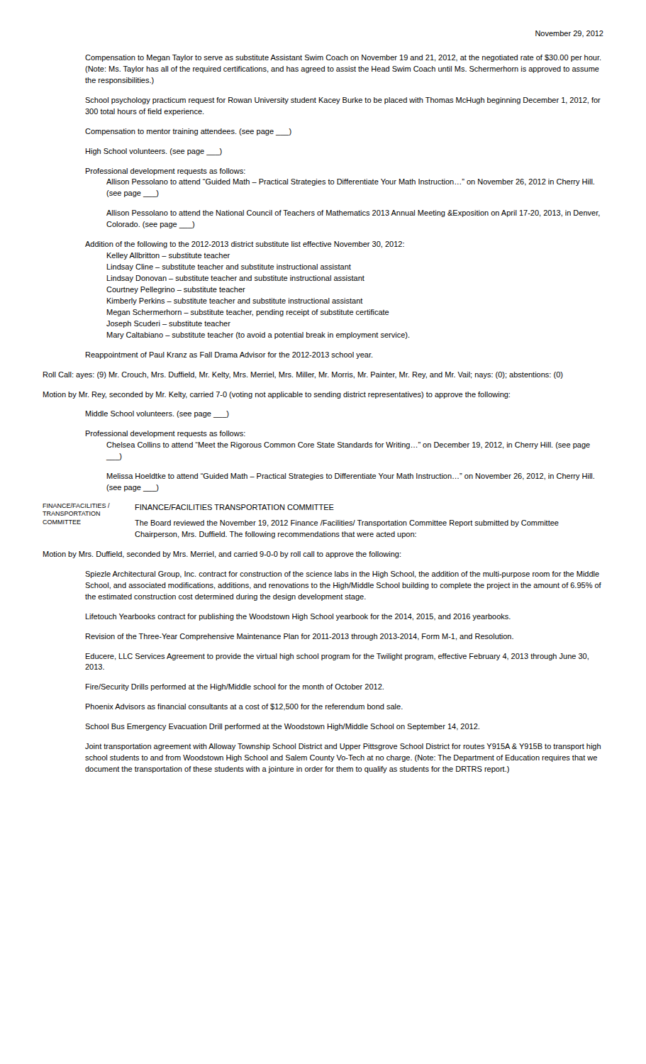November 29, 2012
Compensation to Megan Taylor to serve as substitute Assistant Swim Coach on November 19 and 21, 2012, at the negotiated rate of $30.00 per hour. (Note: Ms. Taylor has all of the required certifications, and has agreed to assist the Head Swim Coach until Ms. Schermerhorn is approved to assume the responsibilities.)
School psychology practicum request for Rowan University student Kacey Burke to be placed with Thomas McHugh beginning December 1, 2012, for 300 total hours of field experience.
Compensation to mentor training attendees. (see page ___)
High School volunteers. (see page ___)
Professional development requests as follows:
Allison Pessolano to attend “Guided Math – Practical Strategies to Differentiate Your Math Instruction…” on November 26, 2012 in Cherry Hill. (see page ___)
Allison Pessolano to attend the National Council of Teachers of Mathematics 2013 Annual Meeting &Exposition on April 17-20, 2013, in Denver, Colorado. (see page ___)
Addition of the following to the 2012-2013 district substitute list effective November 30, 2012:
Kelley Allbritton – substitute teacher
Lindsay Cline – substitute teacher and substitute instructional assistant
Lindsay Donovan – substitute teacher and substitute instructional assistant
Courtney Pellegrino – substitute teacher
Kimberly Perkins – substitute teacher and substitute instructional assistant
Megan Schermerhorn – substitute teacher, pending receipt of substitute certificate
Joseph Scuderi – substitute teacher
Mary Caltabiano – substitute teacher (to avoid a potential break in employment service).
Reappointment of Paul Kranz as Fall Drama Advisor for the 2012-2013 school year.
Roll Call: ayes: (9) Mr. Crouch, Mrs. Duffield, Mr. Kelty, Mrs. Merriel, Mrs. Miller, Mr. Morris, Mr. Painter, Mr. Rey, and Mr. Vail; nays: (0); abstentions: (0)
Motion by Mr. Rey, seconded by Mr. Kelty, carried 7-0 (voting not applicable to sending district representatives) to approve the following:
Middle School volunteers. (see page ___)
Professional development requests as follows:
Chelsea Collins to attend “Meet the Rigorous Common Core State Standards for Writing…” on December 19, 2012, in Cherry Hill. (see page ___)
Melissa Hoeldtke to attend “Guided Math – Practical Strategies to Differentiate Your Math Instruction…” on November 26, 2012, in Cherry Hill. (see page ___)
Finance/Facilities / Transportation Committee
FINANCE/FACILITIES TRANSPORTATION COMMITTEE
The Board reviewed the November 19, 2012 Finance /Facilities/ Transportation Committee Report submitted by Committee Chairperson, Mrs. Duffield. The following recommendations that were acted upon:
Motion by Mrs. Duffield, seconded by Mrs. Merriel, and carried 9-0-0 by roll call to approve the following:
Spiezle Architectural Group, Inc. contract for construction of the science labs in the High School, the addition of the multi-purpose room for the Middle School, and associated modifications, additions, and renovations to the High/Middle School building to complete the project in the amount of 6.95% of the estimated construction cost determined during the design development stage.
Lifetouch Yearbooks contract for publishing the Woodstown High School yearbook for the 2014, 2015, and 2016 yearbooks.
Revision of the Three-Year Comprehensive Maintenance Plan for 2011-2013 through 2013-2014, Form M-1, and Resolution.
Educere, LLC Services Agreement to provide the virtual high school program for the Twilight program, effective February 4, 2013 through June 30, 2013.
Fire/Security Drills performed at the High/Middle school for the month of October 2012.
Phoenix Advisors as financial consultants at a cost of $12,500 for the referendum bond sale.
School Bus Emergency Evacuation Drill performed at the Woodstown High/Middle School on September 14, 2012.
Joint transportation agreement with Alloway Township School District and Upper Pittsgrove School District for routes Y915A & Y915B to transport high school students to and from Woodstown High School and Salem County Vo-Tech at no charge. (Note: The Department of Education requires that we document the transportation of these students with a jointure in order for them to qualify as students for the DRTRS report.)